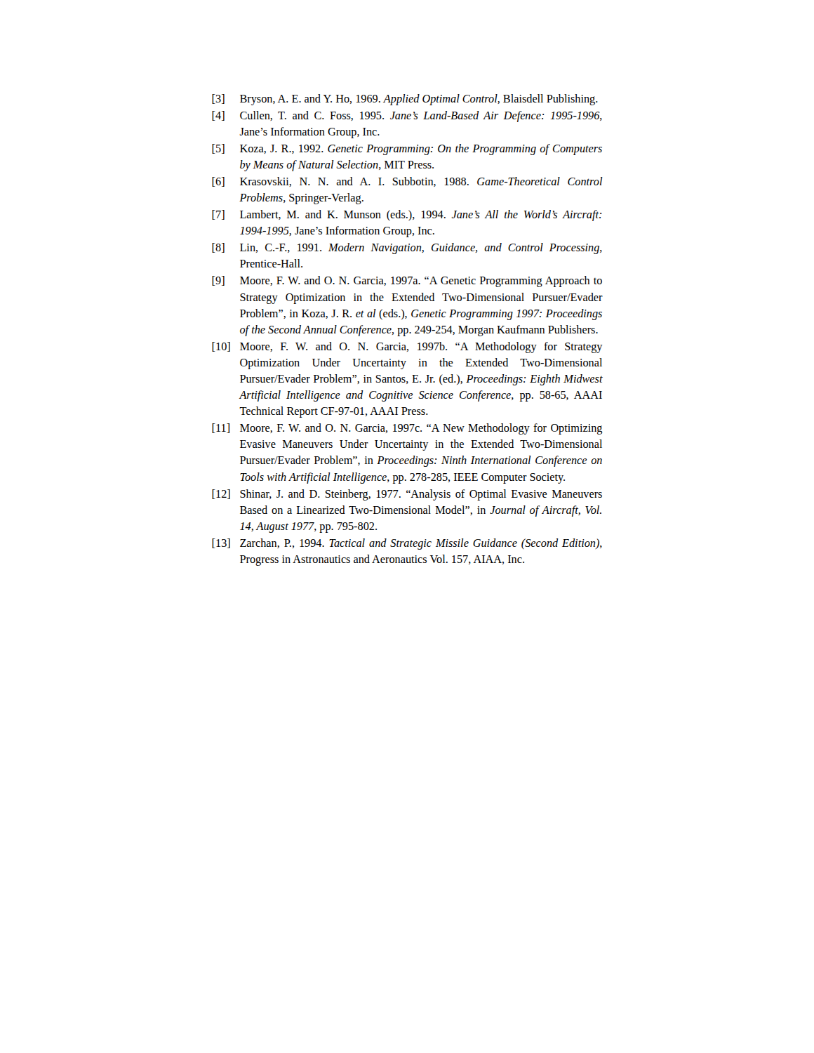[3] Bryson, A. E. and Y. Ho, 1969. Applied Optimal Control, Blaisdell Publishing.
[4] Cullen, T. and C. Foss, 1995. Jane’s Land-Based Air Defence: 1995-1996, Jane’s Information Group, Inc.
[5] Koza, J. R., 1992. Genetic Programming: On the Programming of Computers by Means of Natural Selection, MIT Press.
[6] Krasovskii, N. N. and A. I. Subbotin, 1988. Game-Theoretical Control Problems, Springer-Verlag.
[7] Lambert, M. and K. Munson (eds.), 1994. Jane’s All the World’s Aircraft: 1994-1995, Jane’s Information Group, Inc.
[8] Lin, C.-F., 1991. Modern Navigation, Guidance, and Control Processing, Prentice-Hall.
[9] Moore, F. W. and O. N. Garcia, 1997a. “A Genetic Programming Approach to Strategy Optimization in the Extended Two-Dimensional Pursuer/Evader Problem”, in Koza, J. R. et al (eds.), Genetic Programming 1997: Proceedings of the Second Annual Conference, pp. 249-254, Morgan Kaufmann Publishers.
[10] Moore, F. W. and O. N. Garcia, 1997b. “A Methodology for Strategy Optimization Under Uncertainty in the Extended Two-Dimensional Pursuer/Evader Problem”, in Santos, E. Jr. (ed.), Proceedings: Eighth Midwest Artificial Intelligence and Cognitive Science Conference, pp. 58-65, AAAI Technical Report CF-97-01, AAAI Press.
[11] Moore, F. W. and O. N. Garcia, 1997c. “A New Methodology for Optimizing Evasive Maneuvers Under Uncertainty in the Extended Two-Dimensional Pursuer/Evader Problem”, in Proceedings: Ninth International Conference on Tools with Artificial Intelligence, pp. 278-285, IEEE Computer Society.
[12] Shinar, J. and D. Steinberg, 1977. “Analysis of Optimal Evasive Maneuvers Based on a Linearized Two-Dimensional Model”, in Journal of Aircraft, Vol. 14, August 1977, pp. 795-802.
[13] Zarchan, P., 1994. Tactical and Strategic Missile Guidance (Second Edition), Progress in Astronautics and Aeronautics Vol. 157, AIAA, Inc.